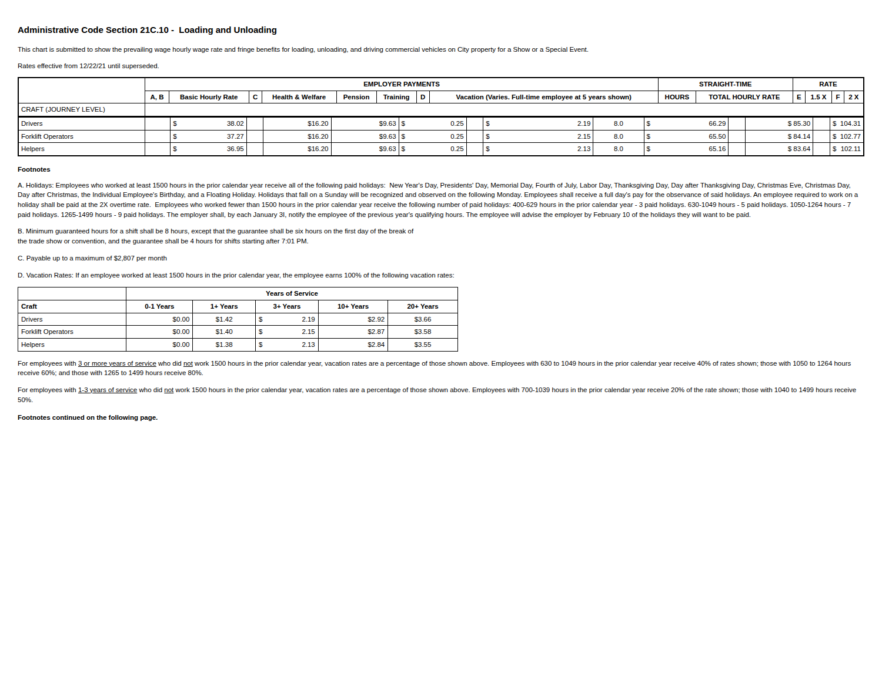Administrative Code Section 21C.10 - Loading and Unloading
This chart is submitted to show the prevailing wage hourly wage rate and fringe benefits for loading, unloading, and driving commercial vehicles on City property for a Show or a Special Event.
Rates effective from 12/22/21 until superseded.
| | EMPLOYER PAYMENTS | STRAIGHT-TIME | RATE |
| --- | --- | --- | --- |
| A, B | Basic Hourly Rate | C | Health & Welfare | Pension | Training | D | Vacation (Varies. Full-time employee at 5 years shown) | HOURS | TOTAL HOURLY RATE | E | 1.5 X | F | 2 X |
| CRAFT (JOURNEY LEVEL) | |
| Drivers | | $ 38.02 | | $16.20 | $9.63 | $ 0.25 | | $ 2.19 | 8.0 | $ 66.29 | | $ 85.30 | | $ 104.31 |
| Forklift Operators | | $ 37.27 | | $16.20 | $9.63 | $ 0.25 | | $ 2.15 | 8.0 | $ 65.50 | | $ 84.14 | | $ 102.77 |
| Helpers | | $ 36.95 | | $16.20 | $9.63 | $ 0.25 | | $ 2.13 | 8.0 | $ 65.16 | | $ 83.64 | | $ 102.11 |
Footnotes
A. Holidays: Employees who worked at least 1500 hours in the prior calendar year receive all of the following paid holidays: New Year's Day, Presidents' Day, Memorial Day, Fourth of July, Labor Day, Thanksgiving Day, Day after Thanksgiving Day, Christmas Eve, Christmas Day, Day after Christmas, the Individual Employee's Birthday, and a Floating Holiday. Holidays that fall on a Sunday will be recognized and observed on the following Monday. Employees shall receive a full day's pay for the observance of said holidays. An employee required to work on a holiday shall be paid at the 2X overtime rate. Employees who worked fewer than 1500 hours in the prior calendar year receive the following number of paid holidays: 400-629 hours in the prior calendar year - 3 paid holidays. 630-1049 hours - 5 paid holidays. 1050-1264 hours - 7 paid holidays. 1265-1499 hours - 9 paid holidays. The employer shall, by each January 3I, notify the employee of the previous year's qualifying hours. The employee will advise the employer by February 10 of the holidays they will want to be paid.
B. Minimum guaranteed hours for a shift shall be 8 hours, except that the guarantee shall be six hours on the first day of the break of
the trade show or convention, and the guarantee shall be 4 hours for shifts starting after 7:01 PM.
C. Payable up to a maximum of $2,807 per month
D. Vacation Rates: If an employee worked at least 1500 hours in the prior calendar year, the employee earns 100% of the following vacation rates:
| | Years of Service |
| --- | --- |
| Craft | 0-1 Years | 1+ Years | 3+ Years | 10+ Years | 20+ Years |
| Drivers | $0.00 | $1.42 | $ 2.19 | $2.92 | $3.66 |
| Forklift Operators | $0.00 | $1.40 | $ 2.15 | $2.87 | $3.58 |
| Helpers | $0.00 | $1.38 | $ 2.13 | $2.84 | $3.55 |
For employees with 3 or more years of service who did not work 1500 hours in the prior calendar year, vacation rates are a percentage of those shown above. Employees with 630 to 1049 hours in the prior calendar year receive 40% of rates shown; those with 1050 to 1264 hours receive 60%; and those with 1265 to 1499 hours receive 80%.
For employees with 1-3 years of service who did not work 1500 hours in the prior calendar year, vacation rates are a percentage of those shown above. Employees with 700-1039 hours in the prior calendar year receive 20% of the rate shown; those with 1040 to 1499 hours receive 50%.
Footnotes continued on the following page.